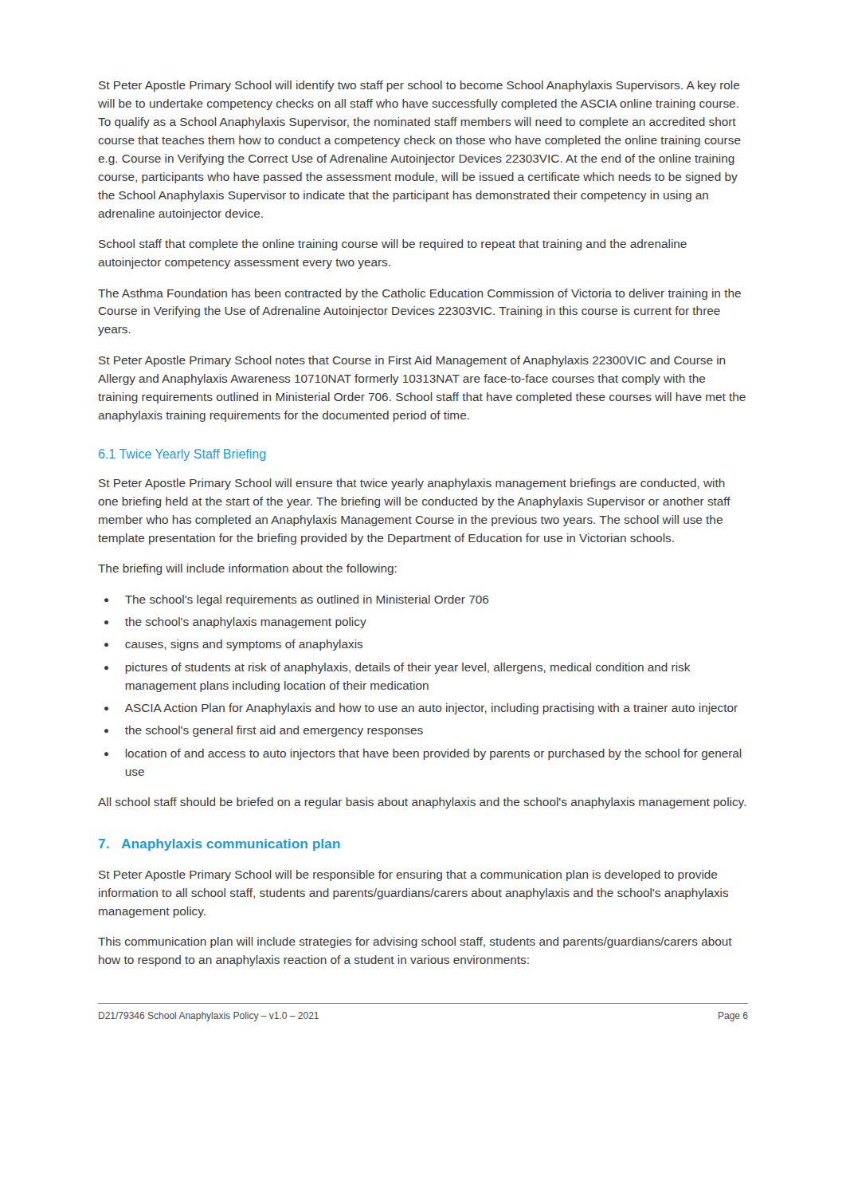St Peter Apostle Primary School will identify two staff per school to become School Anaphylaxis Supervisors. A key role will be to undertake competency checks on all staff who have successfully completed the ASCIA online training course. To qualify as a School Anaphylaxis Supervisor, the nominated staff members will need to complete an accredited short course that teaches them how to conduct a competency check on those who have completed the online training course e.g. Course in Verifying the Correct Use of Adrenaline Autoinjector Devices 22303VIC. At the end of the online training course, participants who have passed the assessment module, will be issued a certificate which needs to be signed by the School Anaphylaxis Supervisor to indicate that the participant has demonstrated their competency in using an adrenaline autoinjector device.
School staff that complete the online training course will be required to repeat that training and the adrenaline autoinjector competency assessment every two years.
The Asthma Foundation has been contracted by the Catholic Education Commission of Victoria to deliver training in the Course in Verifying the Use of Adrenaline Autoinjector Devices 22303VIC. Training in this course is current for three years.
St Peter Apostle Primary School notes that Course in First Aid Management of Anaphylaxis 22300VIC and Course in Allergy and Anaphylaxis Awareness 10710NAT formerly 10313NAT are face-to-face courses that comply with the training requirements outlined in Ministerial Order 706. School staff that have completed these courses will have met the anaphylaxis training requirements for the documented period of time.
6.1 Twice Yearly Staff Briefing
St Peter Apostle Primary School will ensure that twice yearly anaphylaxis management briefings are conducted, with one briefing held at the start of the year. The briefing will be conducted by the Anaphylaxis Supervisor or another staff member who has completed an Anaphylaxis Management Course in the previous two years. The school will use the template presentation for the briefing provided by the Department of Education for use in Victorian schools.
The briefing will include information about the following:
The school's legal requirements as outlined in Ministerial Order 706
the school's anaphylaxis management policy
causes, signs and symptoms of anaphylaxis
pictures of students at risk of anaphylaxis, details of their year level, allergens, medical condition and risk management plans including location of their medication
ASCIA Action Plan for Anaphylaxis and how to use an auto injector, including practising with a trainer auto injector
the school's general first aid and emergency responses
location of and access to auto injectors that have been provided by parents or purchased by the school for general use
All school staff should be briefed on a regular basis about anaphylaxis and the school's anaphylaxis management policy.
7. Anaphylaxis communication plan
St Peter Apostle Primary School will be responsible for ensuring that a communication plan is developed to provide information to all school staff, students and parents/guardians/carers about anaphylaxis and the school's anaphylaxis management policy.
This communication plan will include strategies for advising school staff, students and parents/guardians/carers about how to respond to an anaphylaxis reaction of a student in various environments:
D21/79346 School Anaphylaxis Policy – v1.0 – 2021 Page 6